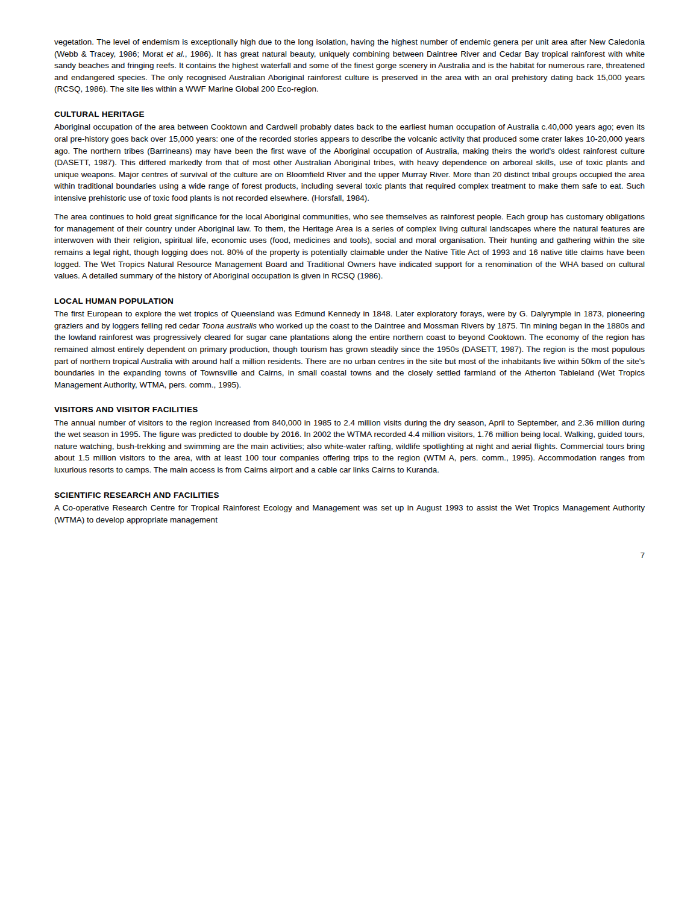vegetation. The level of endemism is exceptionally high due to the long isolation, having the highest number of endemic genera per unit area after New Caledonia (Webb & Tracey, 1986; Morat et al., 1986). It has great natural beauty, uniquely combining between Daintree River and Cedar Bay tropical rainforest with white sandy beaches and fringing reefs. It contains the highest waterfall and some of the finest gorge scenery in Australia and is the habitat for numerous rare, threatened and endangered species. The only recognised Australian Aboriginal rainforest culture is preserved in the area with an oral prehistory dating back 15,000 years (RCSQ, 1986). The site lies within a WWF Marine Global 200 Eco-region.
Cultural Heritage
Aboriginal occupation of the area between Cooktown and Cardwell probably dates back to the earliest human occupation of Australia c.40,000 years ago; even its oral pre-history goes back over 15,000 years: one of the recorded stories appears to describe the volcanic activity that produced some crater lakes 10-20,000 years ago. The northern tribes (Barrineans) may have been the first wave of the Aboriginal occupation of Australia, making theirs the world's oldest rainforest culture (DASETT, 1987). This differed markedly from that of most other Australian Aboriginal tribes, with heavy dependence on arboreal skills, use of toxic plants and unique weapons. Major centres of survival of the culture are on Bloomfield River and the upper Murray River. More than 20 distinct tribal groups occupied the area within traditional boundaries using a wide range of forest products, including several toxic plants that required complex treatment to make them safe to eat. Such intensive prehistoric use of toxic food plants is not recorded elsewhere. (Horsfall, 1984).
The area continues to hold great significance for the local Aboriginal communities, who see themselves as rainforest people. Each group has customary obligations for management of their country under Aboriginal law. To them, the Heritage Area is a series of complex living cultural landscapes where the natural features are interwoven with their religion, spiritual life, economic uses (food, medicines and tools), social and moral organisation. Their hunting and gathering within the site remains a legal right, though logging does not. 80% of the property is potentially claimable under the Native Title Act of 1993 and 16 native title claims have been logged. The Wet Tropics Natural Resource Management Board and Traditional Owners have indicated support for a renomination of the WHA based on cultural values. A detailed summary of the history of Aboriginal occupation is given in RCSQ (1986).
Local Human Population
The first European to explore the wet tropics of Queensland was Edmund Kennedy in 1848. Later exploratory forays, were by G. Dalyrymple in 1873, pioneering graziers and by loggers felling red cedar Toona australis who worked up the coast to the Daintree and Mossman Rivers by 1875. Tin mining began in the 1880s and the lowland rainforest was progressively cleared for sugar cane plantations along the entire northern coast to beyond Cooktown. The economy of the region has remained almost entirely dependent on primary production, though tourism has grown steadily since the 1950s (DASETT, 1987). The region is the most populous part of northern tropical Australia with around half a million residents. There are no urban centres in the site but most of the inhabitants live within 50km of the site's boundaries in the expanding towns of Townsville and Cairns, in small coastal towns and the closely settled farmland of the Atherton Tableland (Wet Tropics Management Authority, WTMA, pers. comm., 1995).
Visitors and Visitor Facilities
The annual number of visitors to the region increased from 840,000 in 1985 to 2.4 million visits during the dry season, April to September, and 2.36 million during the wet season in 1995. The figure was predicted to double by 2016. In 2002 the WTMA recorded 4.4 million visitors, 1.76 million being local. Walking, guided tours, nature watching, bush-trekking and swimming are the main activities; also white-water rafting, wildlife spotlighting at night and aerial flights. Commercial tours bring about 1.5 million visitors to the area, with at least 100 tour companies offering trips to the region (WTM A, pers. comm., 1995). Accommodation ranges from luxurious resorts to camps. The main access is from Cairns airport and a cable car links Cairns to Kuranda.
Scientific Research and Facilities
A Co-operative Research Centre for Tropical Rainforest Ecology and Management was set up in August 1993 to assist the Wet Tropics Management Authority (WTMA) to develop appropriate management
7